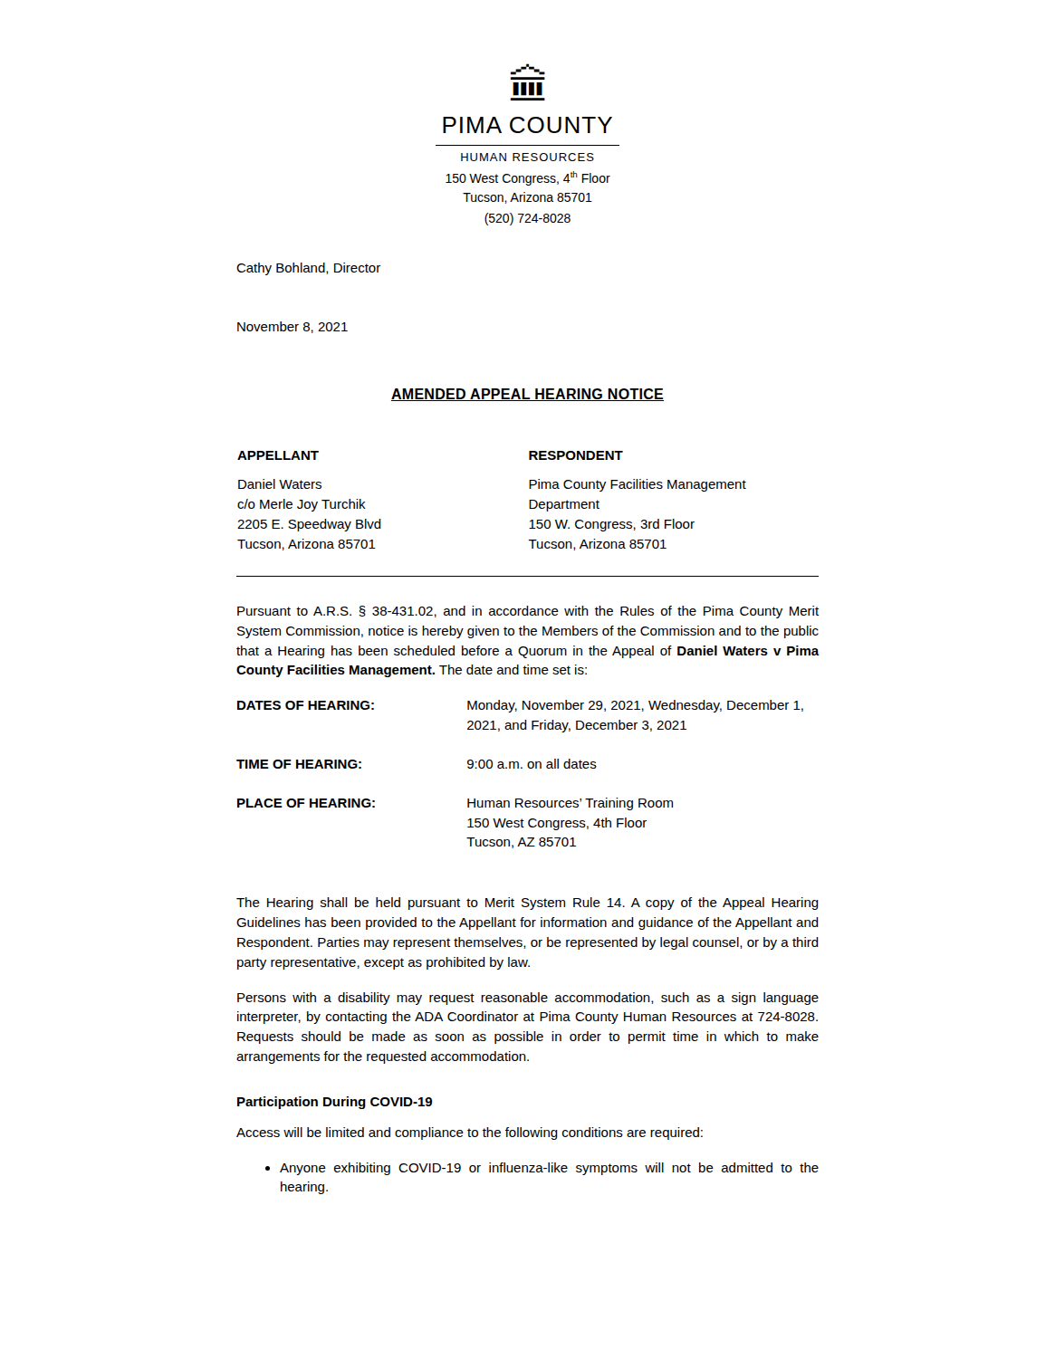🏛
PIMA COUNTY
HUMAN RESOURCES
150 West Congress, 4th Floor
Tucson, Arizona 85701
(520) 724-8028
Cathy Bohland, Director
November 8, 2021
AMENDED APPEAL HEARING NOTICE
| APPELLANT | RESPONDENT |
| --- | --- |
| Daniel Waters c/o Merle Joy Turchik 2205 E. Speedway Blvd Tucson, Arizona 85701 | Pima County Facilities Management Department 150 W. Congress, 3rd Floor Tucson, Arizona 85701 |
Pursuant to A.R.S. § 38-431.02, and in accordance with the Rules of the Pima County Merit System Commission, notice is hereby given to the Members of the Commission and to the public that a Hearing has been scheduled before a Quorum in the Appeal of Daniel Waters v Pima County Facilities Management. The date and time set is:
| DATES OF HEARING: | Monday, November 29, 2021, Wednesday, December 1, 2021, and Friday, December 3, 2021 |
| TIME OF HEARING: | 9:00 a.m. on all dates |
| PLACE OF HEARING: | Human Resources’ Training Room 150 West Congress, 4th Floor Tucson, AZ 85701 |
The Hearing shall be held pursuant to Merit System Rule 14. A copy of the Appeal Hearing Guidelines has been provided to the Appellant for information and guidance of the Appellant and Respondent. Parties may represent themselves, or be represented by legal counsel, or by a third party representative, except as prohibited by law.
Persons with a disability may request reasonable accommodation, such as a sign language interpreter, by contacting the ADA Coordinator at Pima County Human Resources at 724-8028. Requests should be made as soon as possible in order to permit time in which to make arrangements for the requested accommodation.
Participation During COVID-19
Access will be limited and compliance to the following conditions are required:
Anyone exhibiting COVID-19 or influenza-like symptoms will not be admitted to the hearing.